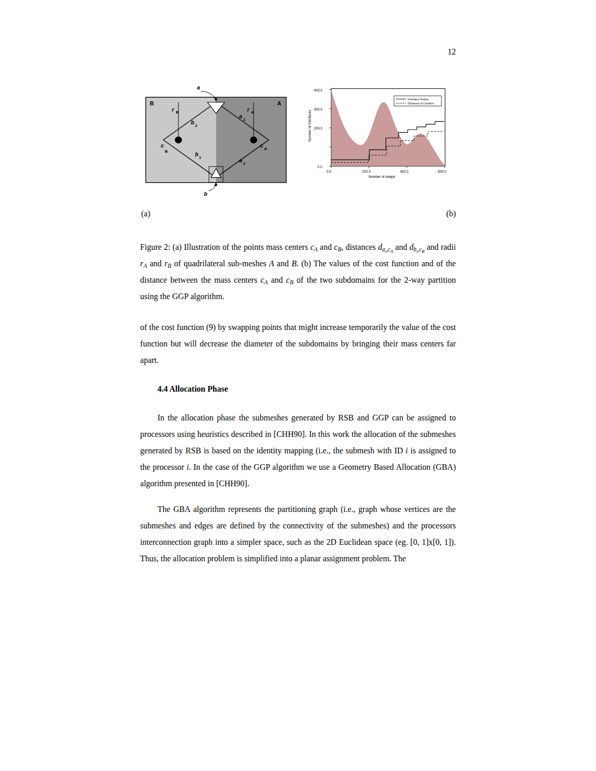12
a b B A r B r A a 1 b 2 b 1 a 2 c B c A
0.0 200.0 300.0 400.0 0.0 200.0 400.0 600.0 Number of swaps Number of interfaces Interface Nodes Distance of Centers
(a) (b)
Figure 2: (a) Illustration of the points mass centers cA and cB, distances dai,cA and dbi,cB and radii rA and rB of quadrilateral sub-meshes A and B. (b) The values of the cost function and of the distance between the mass centers cA and cB of the two subdomains for the 2-way partition using the GGP algorithm.
of the cost function (9) by swapping points that might increase temporarily the value of the cost function but will decrease the diameter of the subdomains by bringing their mass centers far apart.
4.4 Allocation Phase
In the allocation phase the submeshes generated by RSB and GGP can be assigned to processors using heuristics described in [CHH90]. In this work the allocation of the submeshes generated by RSB is based on the identity mapping (i.e., the submesh with ID i is assigned to the processor i. In the case of the GGP algorithm we use a Geometry Based Allocation (GBA) algorithm presented in [CHH90].
The GBA algorithm represents the partitioning graph (i.e., graph whose vertices are the submeshes and edges are defined by the connectivity of the submeshes) and the processors interconnection graph into a simpler space, such as the 2D Euclidean space (eg. [0, 1]x[0, 1]). Thus, the allocation problem is simplified into a planar assignment problem. The